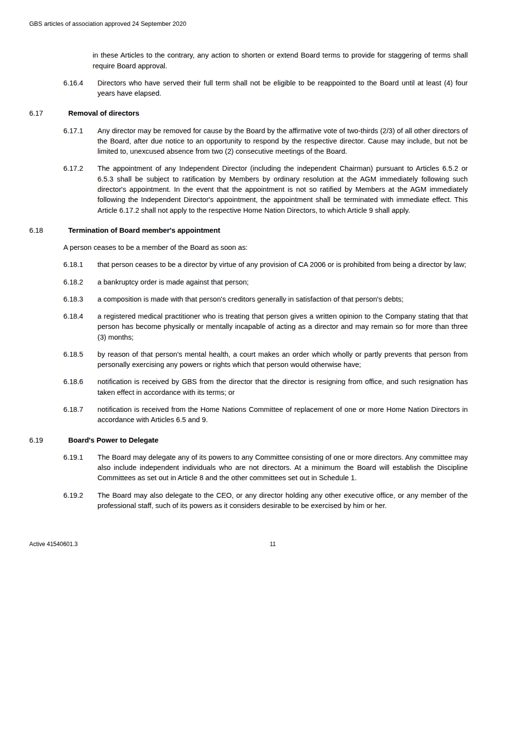GBS articles of association approved 24 September 2020
in these Articles to the contrary, any action to shorten or extend Board terms to provide for staggering of terms shall require Board approval.
6.16.4
Directors who have served their full term shall not be eligible to be reappointed to the Board until at least (4) four years have elapsed.
6.17
Removal of directors
6.17.1
Any director may be removed for cause by the Board by the affirmative vote of two-thirds (2/3) of all other directors of the Board, after due notice to an opportunity to respond by the respective director. Cause may include, but not be limited to, unexcused absence from two (2) consecutive meetings of the Board.
6.17.2
The appointment of any Independent Director (including the independent Chairman) pursuant to Articles 6.5.2 or 6.5.3 shall be subject to ratification by Members by ordinary resolution at the AGM immediately following such director's appointment. In the event that the appointment is not so ratified by Members at the AGM immediately following the Independent Director's appointment, the appointment shall be terminated with immediate effect. This Article 6.17.2 shall not apply to the respective Home Nation Directors, to which Article 9 shall apply.
6.18
Termination of Board member's appointment
A person ceases to be a member of the Board as soon as:
6.18.1
that person ceases to be a director by virtue of any provision of CA 2006 or is prohibited from being a director by law;
6.18.2
a bankruptcy order is made against that person;
6.18.3
a composition is made with that person's creditors generally in satisfaction of that person's debts;
6.18.4
a registered medical practitioner who is treating that person gives a written opinion to the Company stating that that person has become physically or mentally incapable of acting as a director and may remain so for more than three (3) months;
6.18.5
by reason of that person's mental health, a court makes an order which wholly or partly prevents that person from personally exercising any powers or rights which that person would otherwise have;
6.18.6
notification is received by GBS from the director that the director is resigning from office, and such resignation has taken effect in accordance with its terms; or
6.18.7
notification is received from the Home Nations Committee of replacement of one or more Home Nation Directors in accordance with Articles 6.5 and 9.
6.19
Board's Power to Delegate
6.19.1
The Board may delegate any of its powers to any Committee consisting of one or more directors. Any committee may also include independent individuals who are not directors. At a minimum the Board will establish the Discipline Committees as set out in Article 8 and the other committees set out in Schedule 1.
6.19.2
The Board may also delegate to the CEO, or any director holding any other executive office, or any member of the professional staff, such of its powers as it considers desirable to be exercised by him or her.
Active 41540601.3
11